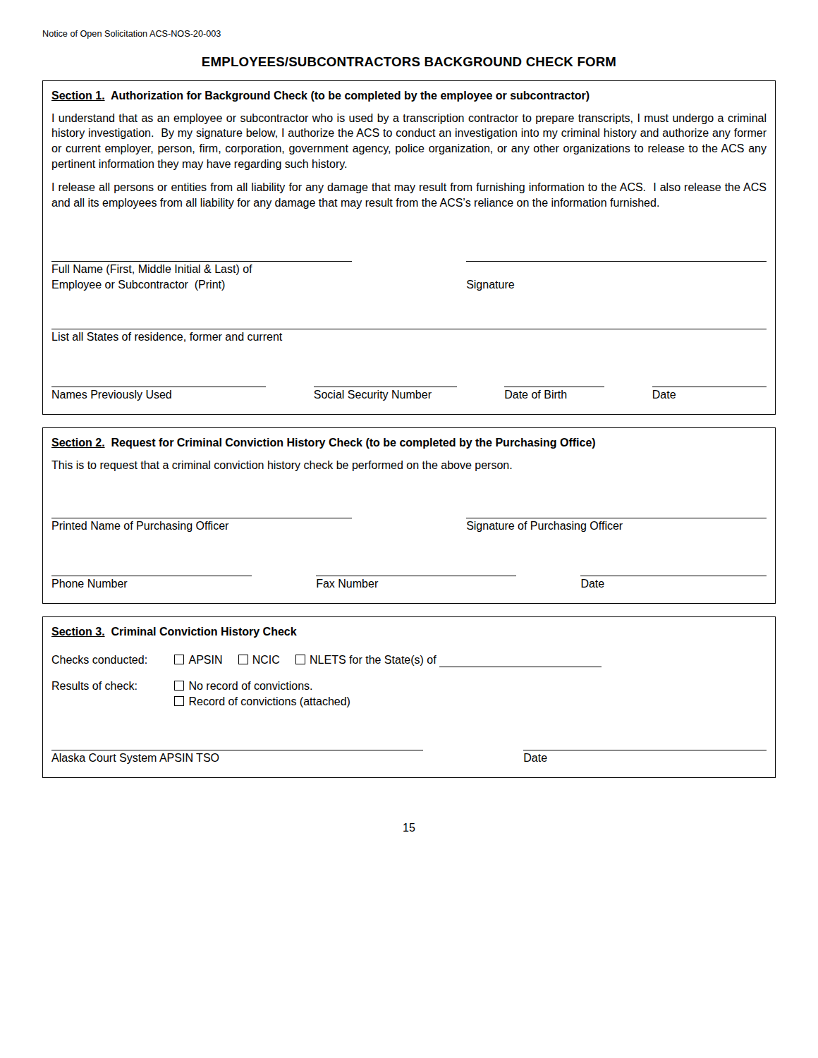Notice of Open Solicitation ACS-NOS-20-003
EMPLOYEES/SUBCONTRACTORS BACKGROUND CHECK FORM
Section 1. Authorization for Background Check (to be completed by the employee or subcontractor)
I understand that as an employee or subcontractor who is used by a transcription contractor to prepare transcripts, I must undergo a criminal history investigation. By my signature below, I authorize the ACS to conduct an investigation into my criminal history and authorize any former or current employer, person, firm, corporation, government agency, police organization, or any other organizations to release to the ACS any pertinent information they may have regarding such history.
I release all persons or entities from all liability for any damage that may result from furnishing information to the ACS. I also release the ACS and all its employees from all liability for any damage that may result from the ACS’s reliance on the information furnished.
| Full Name (First, Middle Initial & Last) of Employee or Subcontractor (Print) | | Signature |
| List all States of residence, former and current |
| Names Previously Used | | Social Security Number | | Date of Birth | | Date |
Section 2. Request for Criminal Conviction History Check (to be completed by the Purchasing Office)
This is to request that a criminal conviction history check be performed on the above person.
| Printed Name of Purchasing Officer | | Signature of Purchasing Officer |
| Phone Number | | Fax Number | | Date |
Section 3. Criminal Conviction History Check
Checks conducted: APSIN NCIC NLETS for the State(s) of
Results of check: No record of convictions.
Record of convictions (attached)
| Alaska Court System APSIN TSO | | Date |
15